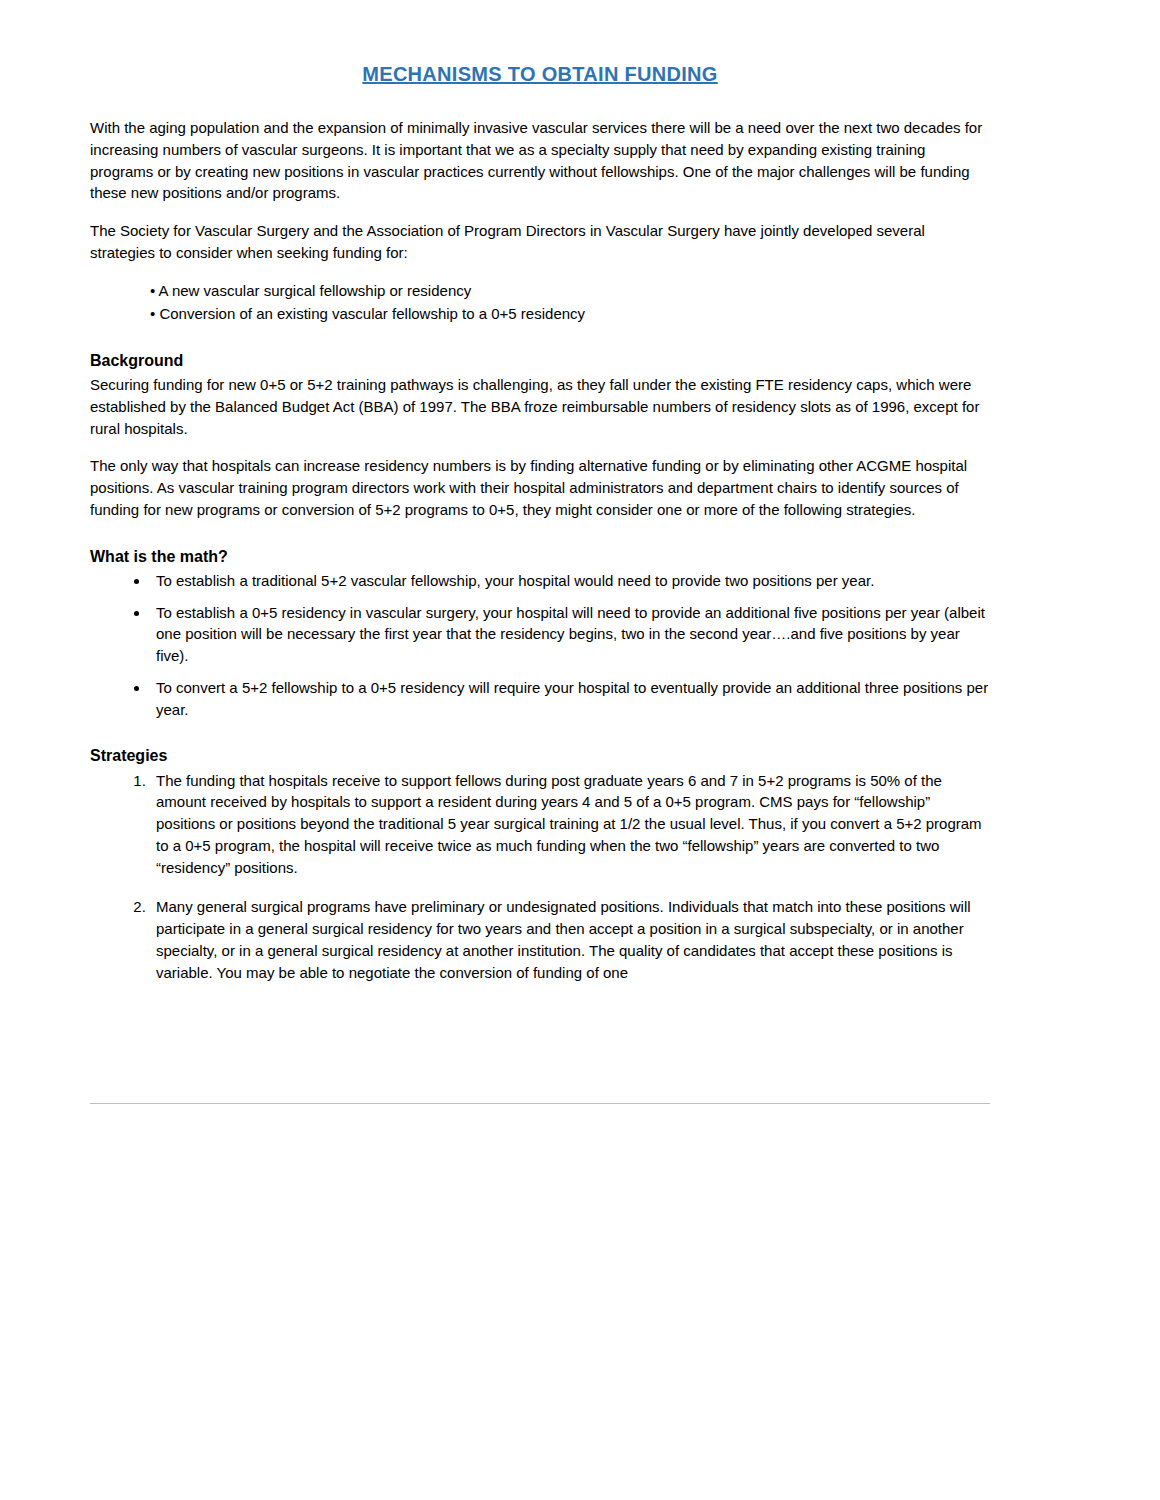MECHANISMS TO OBTAIN FUNDING
With the aging population and the expansion of minimally invasive vascular services there will be a need over the next two decades for increasing numbers of vascular surgeons. It is important that we as a specialty supply that need by expanding existing training programs or by creating new positions in vascular practices currently without fellowships. One of the major challenges will be funding these new positions and/or programs.
The Society for Vascular Surgery and the Association of Program Directors in Vascular Surgery have jointly developed several strategies to consider when seeking funding for:
• A new vascular surgical fellowship or residency
• Conversion of an existing vascular fellowship to a 0+5 residency
Background
Securing funding for new 0+5 or 5+2 training pathways is challenging, as they fall under the existing FTE residency caps, which were established by the Balanced Budget Act (BBA) of 1997. The BBA froze reimbursable numbers of residency slots as of 1996, except for rural hospitals.
The only way that hospitals can increase residency numbers is by finding alternative funding or by eliminating other ACGME hospital positions. As vascular training program directors work with their hospital administrators and department chairs to identify sources of funding for new programs or conversion of 5+2 programs to 0+5, they might consider one or more of the following strategies.
What is the math?
To establish a traditional 5+2 vascular fellowship, your hospital would need to provide two positions per year.
To establish a 0+5 residency in vascular surgery, your hospital will need to provide an additional five positions per year (albeit one position will be necessary the first year that the residency begins, two in the second year….and five positions by year five).
To convert a 5+2 fellowship to a 0+5 residency will require your hospital to eventually provide an additional three positions per year.
Strategies
The funding that hospitals receive to support fellows during post graduate years 6 and 7 in 5+2 programs is 50% of the amount received by hospitals to support a resident during years 4 and 5 of a 0+5 program. CMS pays for “fellowship” positions or positions beyond the traditional 5 year surgical training at 1/2 the usual level. Thus, if you convert a 5+2 program to a 0+5 program, the hospital will receive twice as much funding when the two “fellowship” years are converted to two “residency” positions.
Many general surgical programs have preliminary or undesignated positions. Individuals that match into these positions will participate in a general surgical residency for two years and then accept a position in a surgical subspecialty, or in another specialty, or in a general surgical residency at another institution. The quality of candidates that accept these positions is variable. You may be able to negotiate the conversion of funding of one